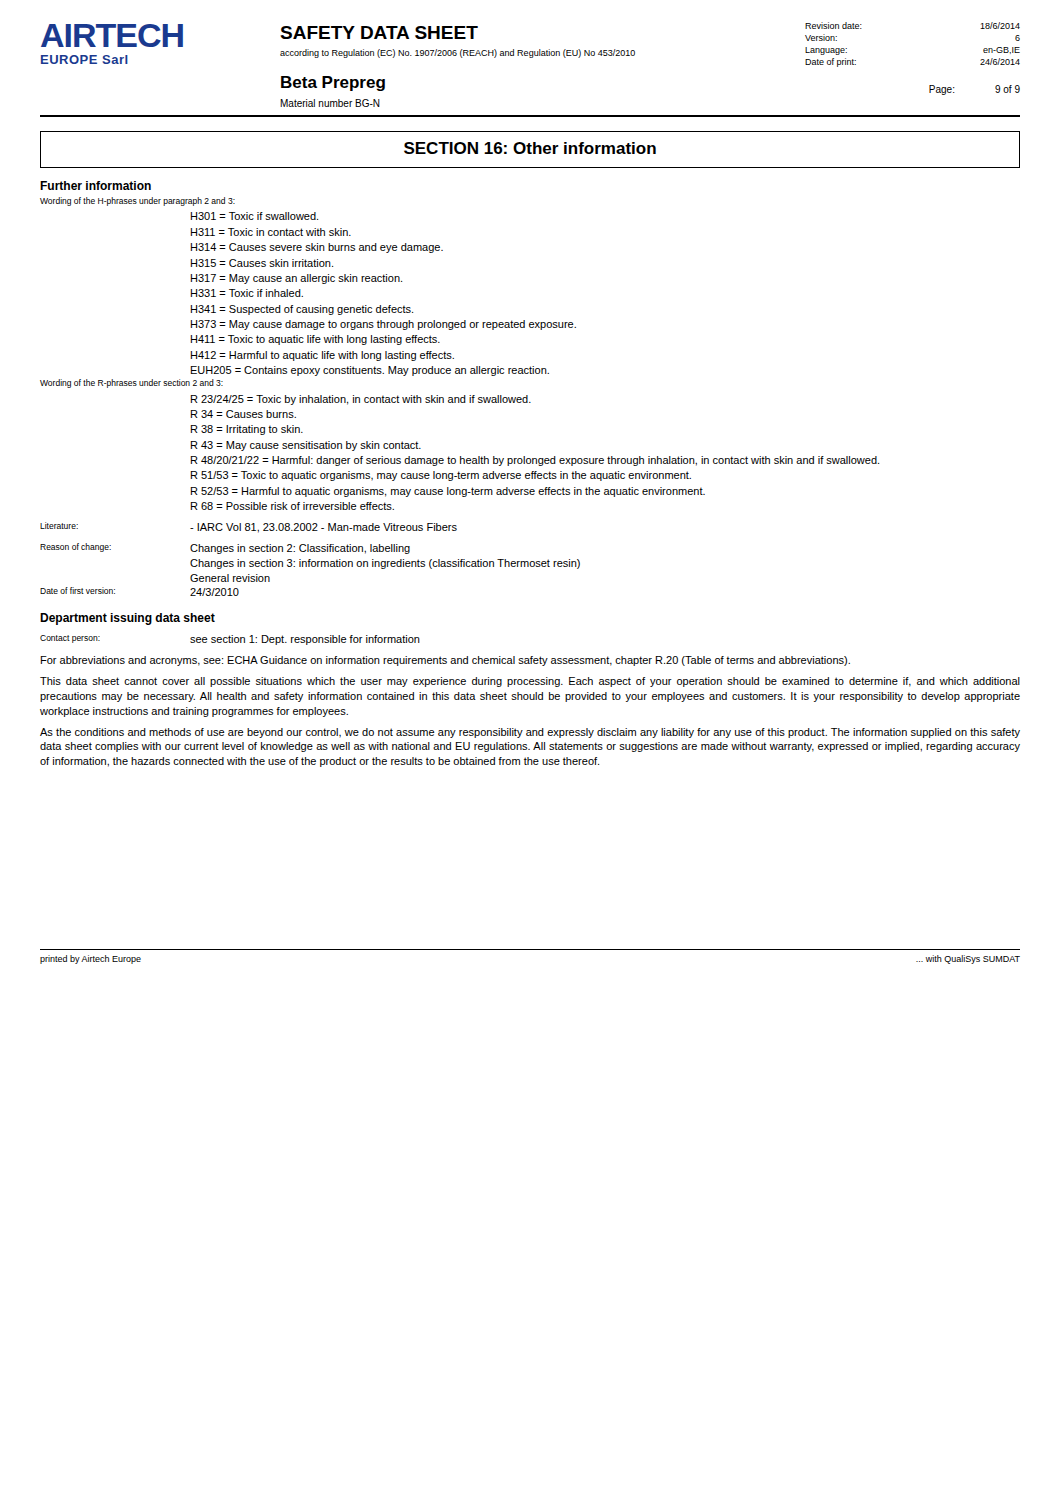AIRTECH
EUROPE Sarl
SAFETY DATA SHEET
according to Regulation (EC) No. 1907/2006 (REACH) and Regulation (EU) No 453/2010
Beta Prepreg
Material number BG-N
| Revision date: | 18/6/2014 |
| Version: | 6 |
| Language: | en-GB,IE |
| Date of print: | 24/6/2014 |
Page: 9 of 9
SECTION 16: Other information
Further information
Wording of the H-phrases under paragraph 2 and 3:
H301 = Toxic if swallowed.
H311 = Toxic in contact with skin.
H314 = Causes severe skin burns and eye damage.
H315 = Causes skin irritation.
H317 = May cause an allergic skin reaction.
H331 = Toxic if inhaled.
H341 = Suspected of causing genetic defects.
H373 = May cause damage to organs through prolonged or repeated exposure.
H411 = Toxic to aquatic life with long lasting effects.
H412 = Harmful to aquatic life with long lasting effects.
EUH205 = Contains epoxy constituents. May produce an allergic reaction.
Wording of the R-phrases under section 2 and 3:
R 23/24/25 = Toxic by inhalation, in contact with skin and if swallowed.
R 34 = Causes burns.
R 38 = Irritating to skin.
R 43 = May cause sensitisation by skin contact.
R 48/20/21/22 = Harmful: danger of serious damage to health by prolonged exposure through inhalation, in contact with skin and if swallowed.
R 51/53 = Toxic to aquatic organisms, may cause long-term adverse effects in the aquatic environment.
R 52/53 = Harmful to aquatic organisms, may cause long-term adverse effects in the aquatic environment.
R 68 = Possible risk of irreversible effects.
| Literature: | - IARC Vol 81, 23.08.2002 - Man-made Vitreous Fibers |
| Reason of change: | Changes in section 2: Classification, labelling Changes in section 3: information on ingredients (classification Thermoset resin) General revision |
| Date of first version: | 24/3/2010 |
Department issuing data sheet
| Contact person: | see section 1: Dept. responsible for information |
For abbreviations and acronyms, see: ECHA Guidance on information requirements and chemical safety assessment, chapter R.20 (Table of terms and abbreviations).
This data sheet cannot cover all possible situations which the user may experience during processing. Each aspect of your operation should be examined to determine if, and which additional precautions may be necessary. All health and safety information contained in this data sheet should be provided to your employees and customers. It is your responsibility to develop appropriate workplace instructions and training programmes for employees.
As the conditions and methods of use are beyond our control, we do not assume any responsibility and expressly disclaim any liability for any use of this product. The information supplied on this safety data sheet complies with our current level of knowledge as well as with national and EU regulations. All statements or suggestions are made without warranty, expressed or implied, regarding accuracy of information, the hazards connected with the use of the product or the results to be obtained from the use thereof.
printed by Airtech Europe
... with QualiSys SUMDAT